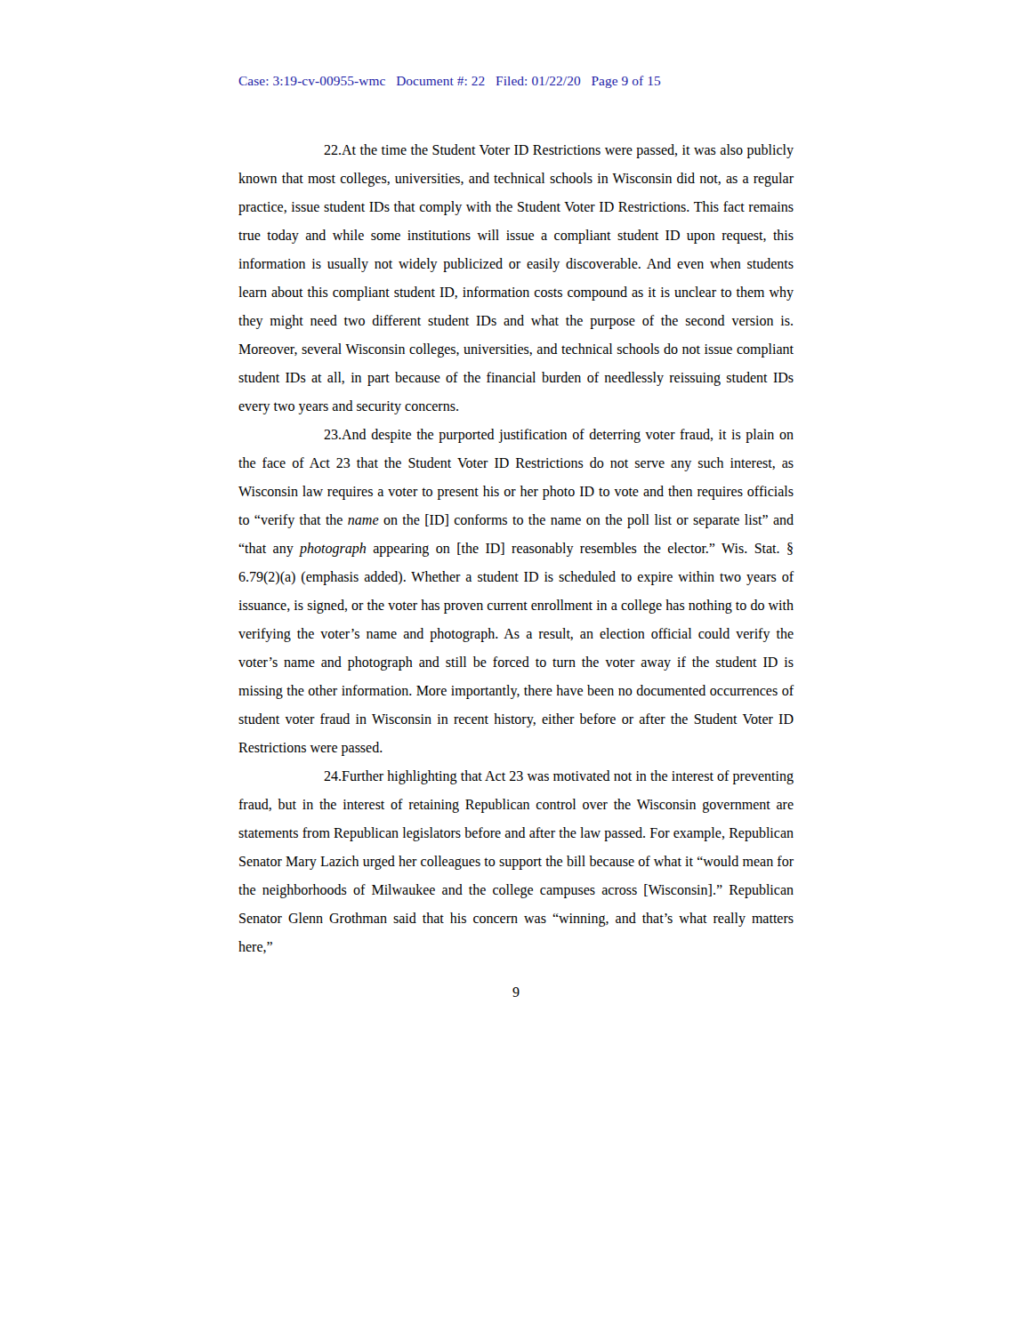Case: 3:19-cv-00955-wmc Document #: 22 Filed: 01/22/20 Page 9 of 15
22. At the time the Student Voter ID Restrictions were passed, it was also publicly known that most colleges, universities, and technical schools in Wisconsin did not, as a regular practice, issue student IDs that comply with the Student Voter ID Restrictions. This fact remains true today and while some institutions will issue a compliant student ID upon request, this information is usually not widely publicized or easily discoverable. And even when students learn about this compliant student ID, information costs compound as it is unclear to them why they might need two different student IDs and what the purpose of the second version is. Moreover, several Wisconsin colleges, universities, and technical schools do not issue compliant student IDs at all, in part because of the financial burden of needlessly reissuing student IDs every two years and security concerns.
23. And despite the purported justification of deterring voter fraud, it is plain on the face of Act 23 that the Student Voter ID Restrictions do not serve any such interest, as Wisconsin law requires a voter to present his or her photo ID to vote and then requires officials to “verify that the name on the [ID] conforms to the name on the poll list or separate list” and “that any photograph appearing on [the ID] reasonably resembles the elector.” Wis. Stat. § 6.79(2)(a) (emphasis added). Whether a student ID is scheduled to expire within two years of issuance, is signed, or the voter has proven current enrollment in a college has nothing to do with verifying the voter’s name and photograph. As a result, an election official could verify the voter’s name and photograph and still be forced to turn the voter away if the student ID is missing the other information. More importantly, there have been no documented occurrences of student voter fraud in Wisconsin in recent history, either before or after the Student Voter ID Restrictions were passed.
24. Further highlighting that Act 23 was motivated not in the interest of preventing fraud, but in the interest of retaining Republican control over the Wisconsin government are statements from Republican legislators before and after the law passed. For example, Republican Senator Mary Lazich urged her colleagues to support the bill because of what it “would mean for the neighborhoods of Milwaukee and the college campuses across [Wisconsin].” Republican Senator Glenn Grothman said that his concern was “winning, and that’s what really matters here,”
9